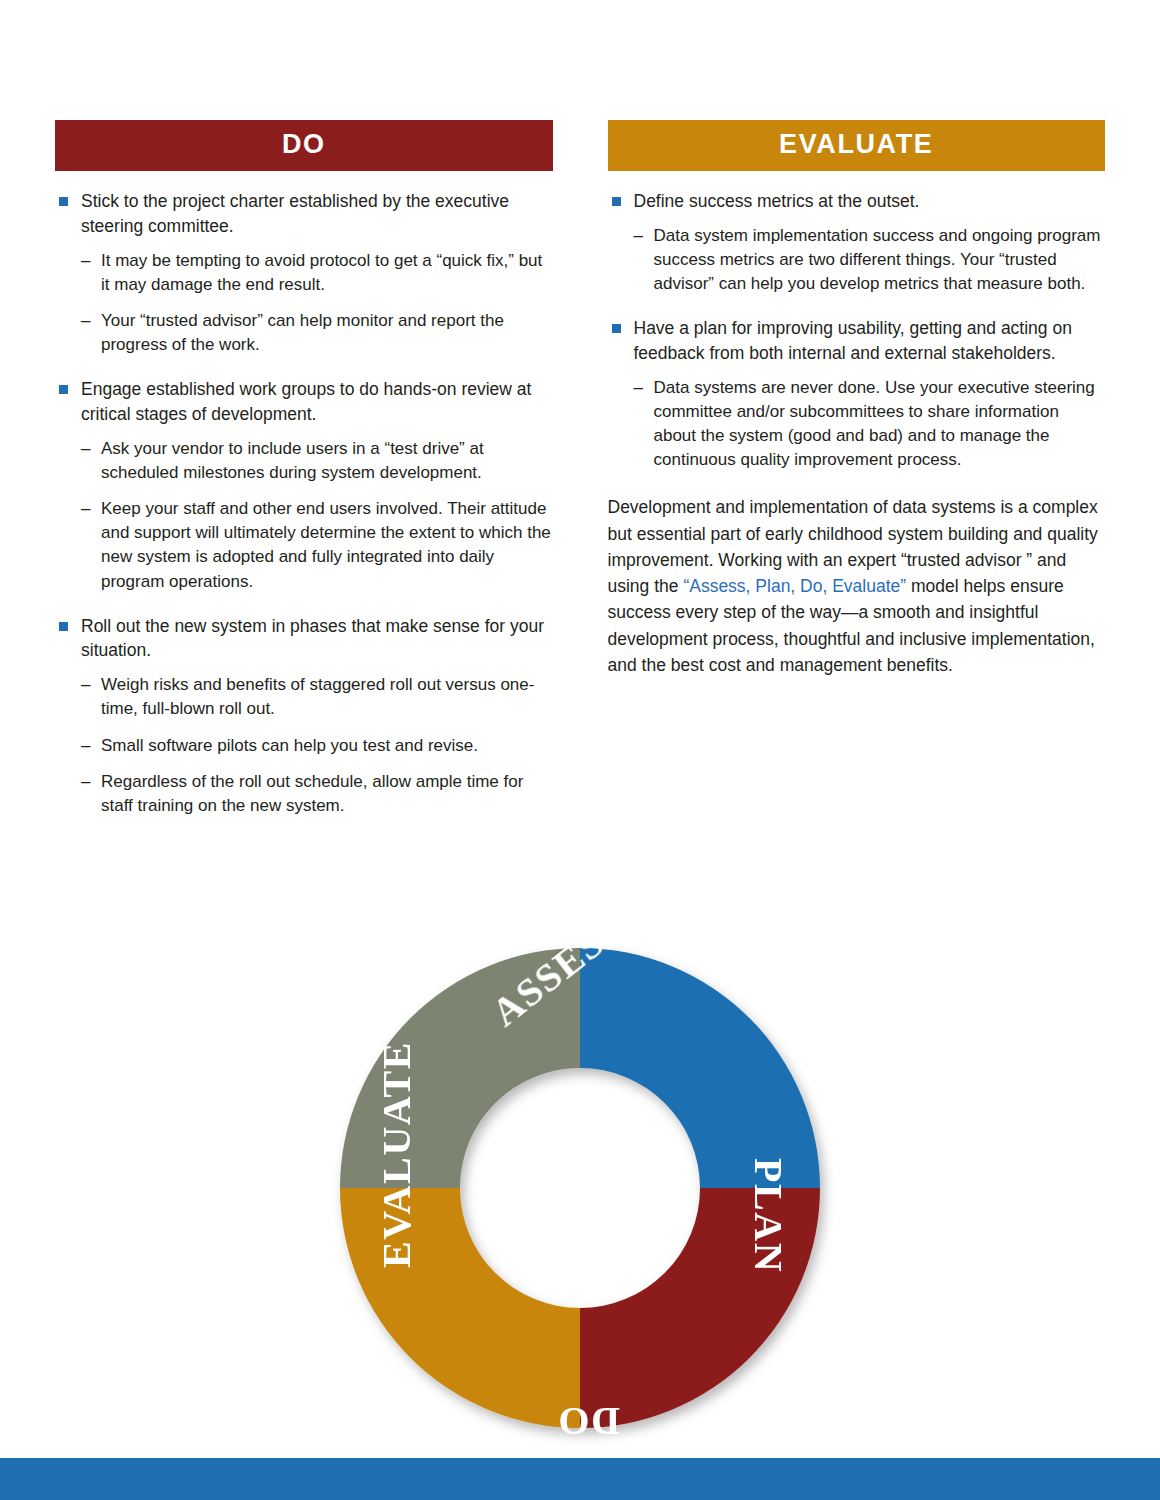DO
Stick to the project charter established by the executive steering committee.
It may be tempting to avoid protocol to get a “quick fix,” but it may damage the end result.
Your “trusted advisor” can help monitor and report the progress of the work.
Engage established work groups to do hands-on review at critical stages of development.
Ask your vendor to include users in a “test drive” at scheduled milestones during system development.
Keep your staff and other end users involved. Their attitude and support will ultimately determine the extent to which the new system is adopted and fully integrated into daily program operations.
Roll out the new system in phases that make sense for your situation.
Weigh risks and benefits of staggered roll out versus one-time, full-blown roll out.
Small software pilots can help you test and revise.
Regardless of the roll out schedule, allow ample time for staff training on the new system.
EVALUATE
Define success metrics at the outset.
Data system implementation success and ongoing program success metrics are two different things. Your “trusted advisor” can help you develop metrics that measure both.
Have a plan for improving usability, getting and acting on feedback from both internal and external stakeholders.
Data systems are never done. Use your executive steering committee and/or subcommittees to share information about the system (good and bad) and to manage the continuous quality improvement process.
Development and implementation of data systems is a complex but essential part of early childhood system building and quality improvement. Working with an expert “trusted advisor ” and using the “Assess, Plan, Do, Evaluate” model helps ensure success every step of the way—a smooth and insightful development process, thoughtful and inclusive implementation, and the best cost and management benefits.
ASSESS PLAN DO EVALUATE